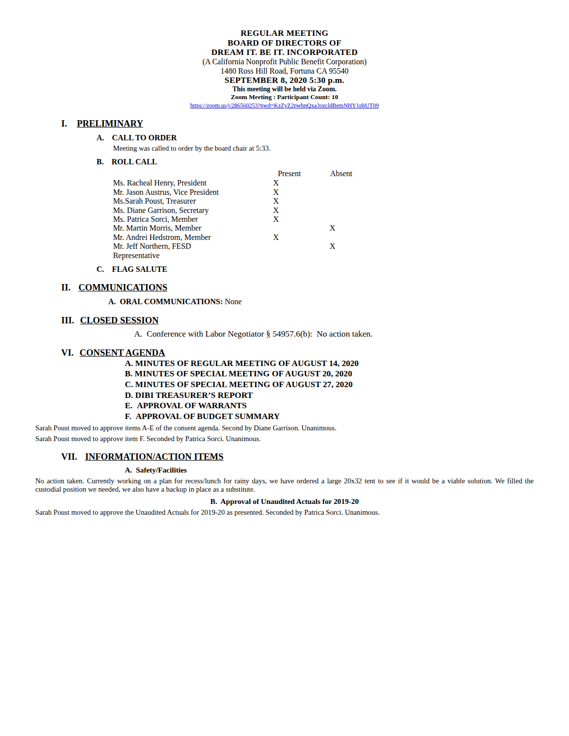REGULAR MEETING
BOARD OF DIRECTORS OF
DREAM IT. BE IT. INCORPORATED
(A California Nonprofit Public Benefit Corporation)
1480 Ross Hill Road, Fortuna CA 95540
SEPTEMBER 8, 2020 5:30 p.m.
This meeting will be held via Zoom.
Zoom Meeting : Participant Count: 10
https://zoom.us/j/286560253?pwd=KzZyZ2pwbnQxa3ozcldBemNHY1phUT09
I.
PRELIMINARY
A. CALL TO ORDER
Meeting was called to order by the board chair at 5:33.
B. ROLL CALL
| | Present | Absent |
| --- | --- | --- |
| Ms. Racheal Henry, President | X | |
| Mr. Jason Austrus, Vice President | X | |
| Ms.Sarah Poust, Treasurer | X | |
| Ms. Diane Garrison, Secretary | X | |
| Ms. Patrica Sorci, Member | X | |
| Mr. Martin Morris, Member | | X |
| Mr. Andrei Hedstrom, Member | X | |
| Mr. Jeff Northern, FESD Representative | | X |
C. FLAG SALUTE
II.
COMMUNICATIONS
A. ORAL COMMUNICATIONS: None
III.
CLOSED SESSION
A. Conference with Labor Negotiator § 54957.6(b): No action taken.
VI.
CONSENT AGENDA
A. MINUTES OF REGULAR MEETING OF AUGUST 14, 2020
B. MINUTES OF SPECIAL MEETING OF AUGUST 20, 2020
C. MINUTES OF SPECIAL MEETING OF AUGUST 27, 2020
D. DIBI TREASURER’S REPORT
E. APPROVAL OF WARRANTS
F. APPROVAL OF BUDGET SUMMARY
Sarah Poust moved to approve items A-E of the consent agenda. Second by Diane Garrison. Unanimous.
Sarah Poust moved to approve item F. Seconded by Patrica Sorci. Unanimous.
VII.
INFORMATION/ACTION ITEMS
A. Safety/Facilities
No action taken. Currently working on a plan for recess/lunch for rainy days, we have ordered a large 20x32 tent to see if it would be a viable solution. We filled the custodial position we needed, we also have a backup in place as a substitute.
B. Approval of Unaudited Actuals for 2019-20
Sarah Poust moved to approve the Unaudited Actuals for 2019-20 as presented. Seconded by Patrica Sorci. Unanimous.